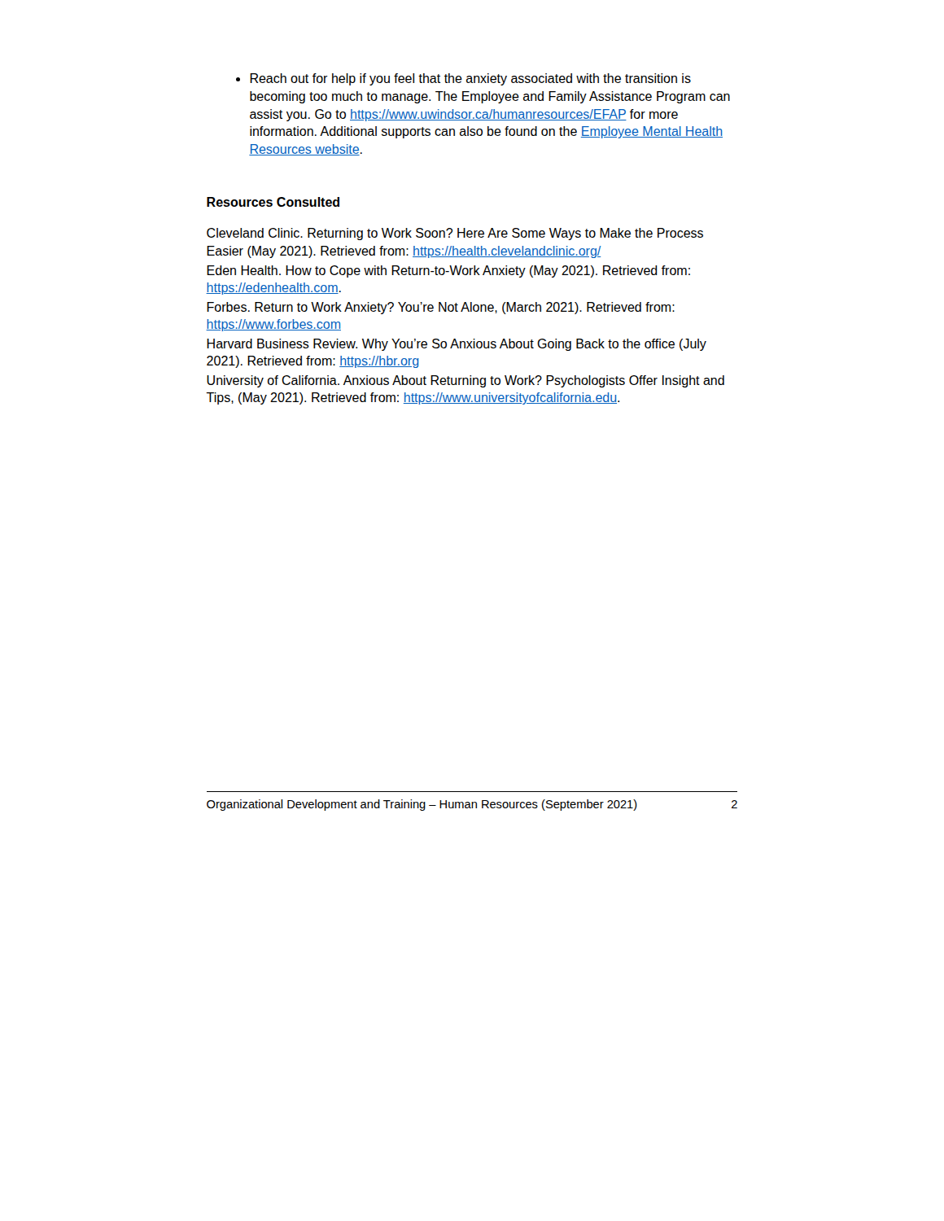Reach out for help if you feel that the anxiety associated with the transition is becoming too much to manage. The Employee and Family Assistance Program can assist you. Go to https://www.uwindsor.ca/humanresources/EFAP for more information. Additional supports can also be found on the Employee Mental Health Resources website.
Resources Consulted
Cleveland Clinic. Returning to Work Soon? Here Are Some Ways to Make the Process Easier (May 2021). Retrieved from: https://health.clevelandclinic.org/
Eden Health. How to Cope with Return-to-Work Anxiety (May 2021). Retrieved from: https://edenhealth.com.
Forbes. Return to Work Anxiety? You’re Not Alone, (March 2021). Retrieved from: https://www.forbes.com
Harvard Business Review. Why You’re So Anxious About Going Back to the office (July 2021). Retrieved from: https://hbr.org
University of California. Anxious About Returning to Work? Psychologists Offer Insight and Tips, (May 2021). Retrieved from: https://www.universityofcalifornia.edu.
Organizational Development and Training – Human Resources (September 2021) 2